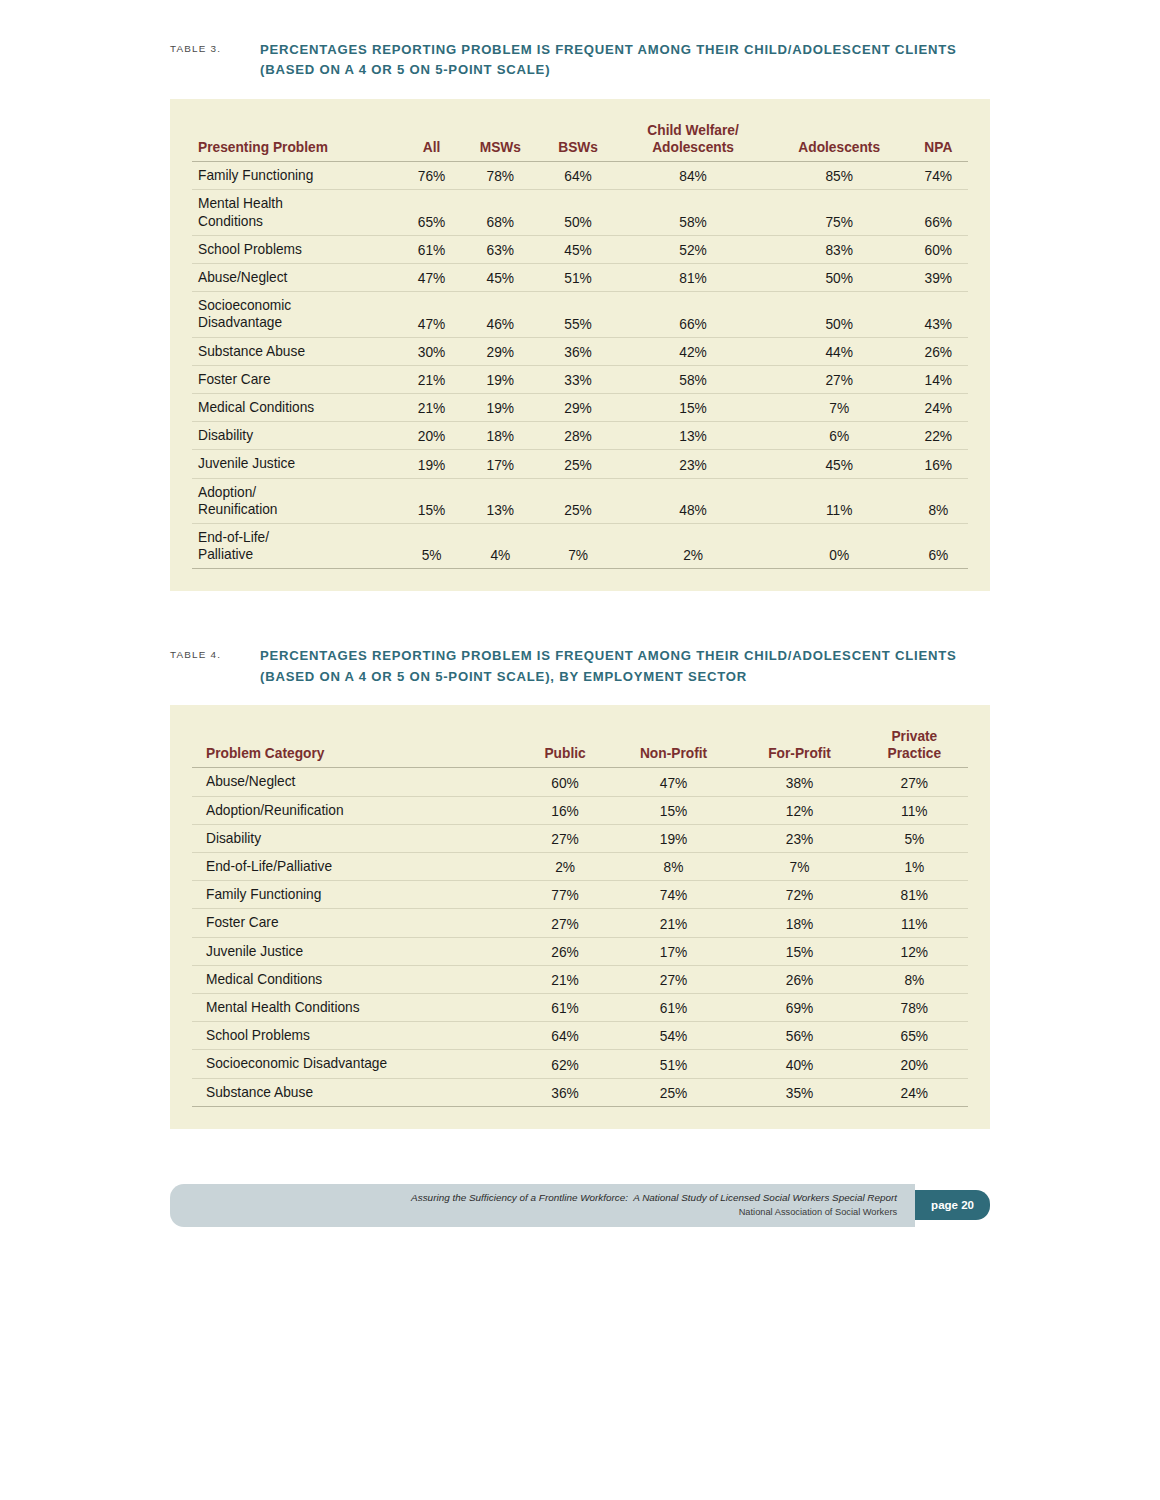Table 3.
Percentages reporting problem is frequent among their child/adolescent clients (based on a 4 or 5 on 5-point scale)
| Presenting Problem | All | MSWs | BSWs | Child Welfare/ Adolescents | Adolescents | NPA |
| --- | --- | --- | --- | --- | --- | --- |
| Family Functioning | 76% | 78% | 64% | 84% | 85% | 74% |
| Mental Health Conditions | 65% | 68% | 50% | 58% | 75% | 66% |
| School Problems | 61% | 63% | 45% | 52% | 83% | 60% |
| Abuse/Neglect | 47% | 45% | 51% | 81% | 50% | 39% |
| Socioeconomic Disadvantage | 47% | 46% | 55% | 66% | 50% | 43% |
| Substance Abuse | 30% | 29% | 36% | 42% | 44% | 26% |
| Foster Care | 21% | 19% | 33% | 58% | 27% | 14% |
| Medical Conditions | 21% | 19% | 29% | 15% | 7% | 24% |
| Disability | 20% | 18% | 28% | 13% | 6% | 22% |
| Juvenile Justice | 19% | 17% | 25% | 23% | 45% | 16% |
| Adoption/ Reunification | 15% | 13% | 25% | 48% | 11% | 8% |
| End-of-Life/ Palliative | 5% | 4% | 7% | 2% | 0% | 6% |
Table 4.
Percentages reporting problem is frequent among their child/adolescent clients (based on a 4 or 5 on 5-point scale), by employment sector
| Problem Category | Public | Non-Profit | For-Profit | Private Practice |
| --- | --- | --- | --- | --- |
| Abuse/Neglect | 60% | 47% | 38% | 27% |
| Adoption/Reunification | 16% | 15% | 12% | 11% |
| Disability | 27% | 19% | 23% | 5% |
| End-of-Life/Palliative | 2% | 8% | 7% | 1% |
| Family Functioning | 77% | 74% | 72% | 81% |
| Foster Care | 27% | 21% | 18% | 11% |
| Juvenile Justice | 26% | 17% | 15% | 12% |
| Medical Conditions | 21% | 27% | 26% | 8% |
| Mental Health Conditions | 61% | 61% | 69% | 78% |
| School Problems | 64% | 54% | 56% | 65% |
| Socioeconomic Disadvantage | 62% | 51% | 40% | 20% |
| Substance Abuse | 36% | 25% | 35% | 24% |
Assuring the Sufficiency of a Frontline Workforce: A National Study of Licensed Social Workers Special Report National Association of Social Workers
page 20